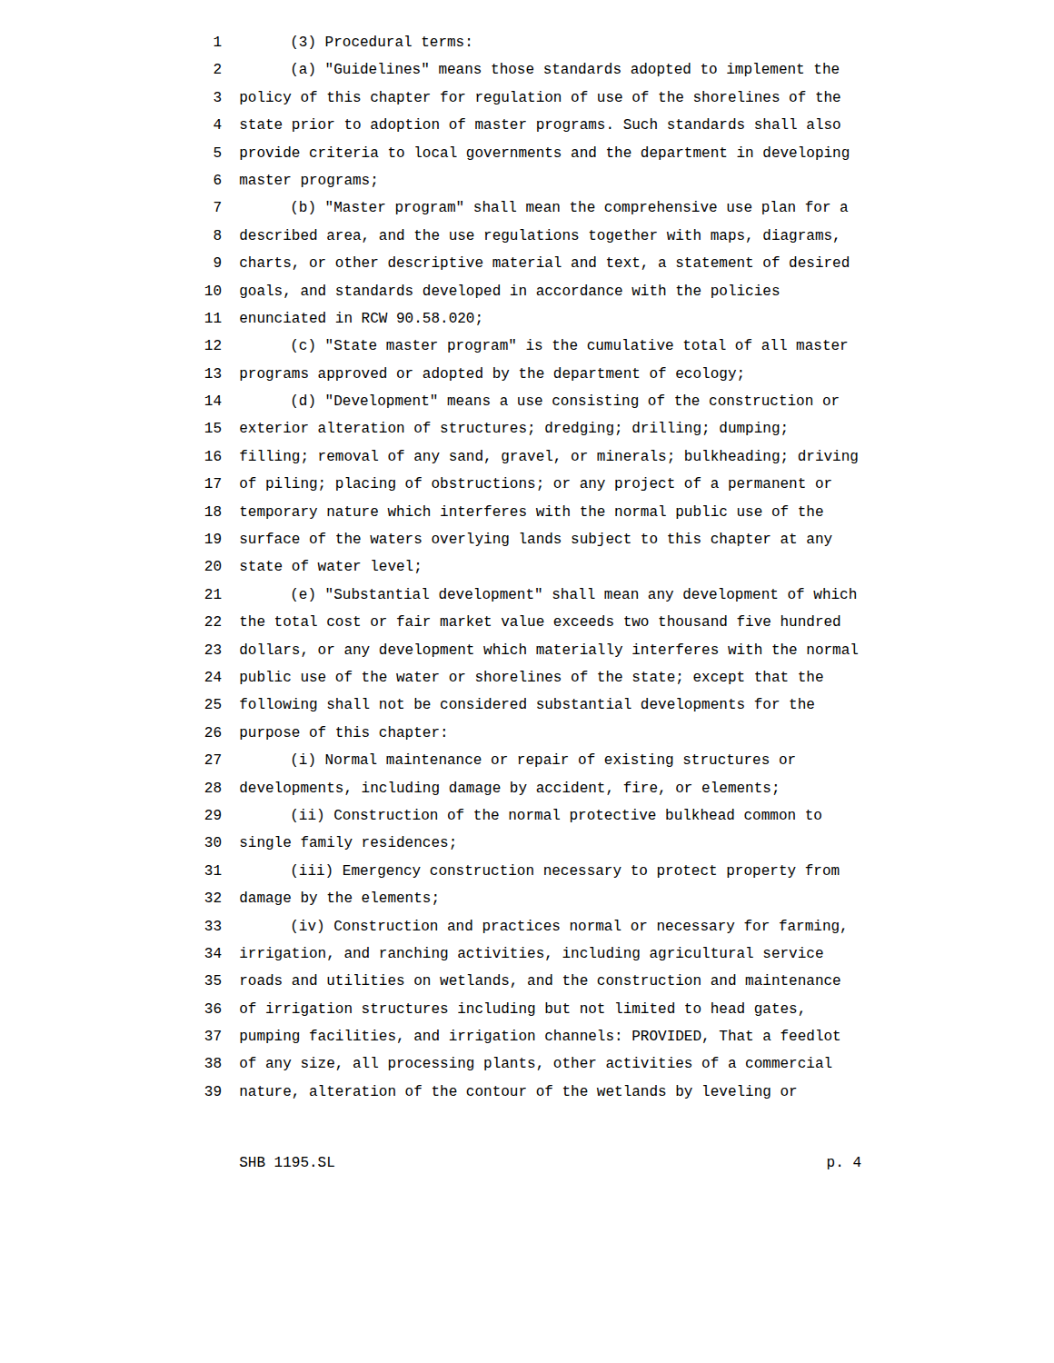(3) Procedural terms: (a) "Guidelines" means those standards adopted to implement the policy of this chapter for regulation of use of the shorelines of the state prior to adoption of master programs. Such standards shall also provide criteria to local governments and the department in developing master programs; (b) "Master program" shall mean the comprehensive use plan for a described area, and the use regulations together with maps, diagrams, charts, or other descriptive material and text, a statement of desired goals, and standards developed in accordance with the policies enunciated in RCW 90.58.020; (c) "State master program" is the cumulative total of all master programs approved or adopted by the department of ecology; (d) "Development" means a use consisting of the construction or exterior alteration of structures; dredging; drilling; dumping; filling; removal of any sand, gravel, or minerals; bulkheading; driving of piling; placing of obstructions; or any project of a permanent or temporary nature which interferes with the normal public use of the surface of the waters overlying lands subject to this chapter at any state of water level; (e) "Substantial development" shall mean any development of which the total cost or fair market value exceeds two thousand five hundred dollars, or any development which materially interferes with the normal public use of the water or shorelines of the state; except that the following shall not be considered substantial developments for the purpose of this chapter: (i) Normal maintenance or repair of existing structures or developments, including damage by accident, fire, or elements; (ii) Construction of the normal protective bulkhead common to single family residences; (iii) Emergency construction necessary to protect property from damage by the elements; (iv) Construction and practices normal or necessary for farming, irrigation, and ranching activities, including agricultural service roads and utilities on wetlands, and the construction and maintenance of irrigation structures including but not limited to head gates, pumping facilities, and irrigation channels: PROVIDED, That a feedlot of any size, all processing plants, other activities of a commercial nature, alteration of the contour of the wetlands by leveling or
SHB 1195.SL p. 4